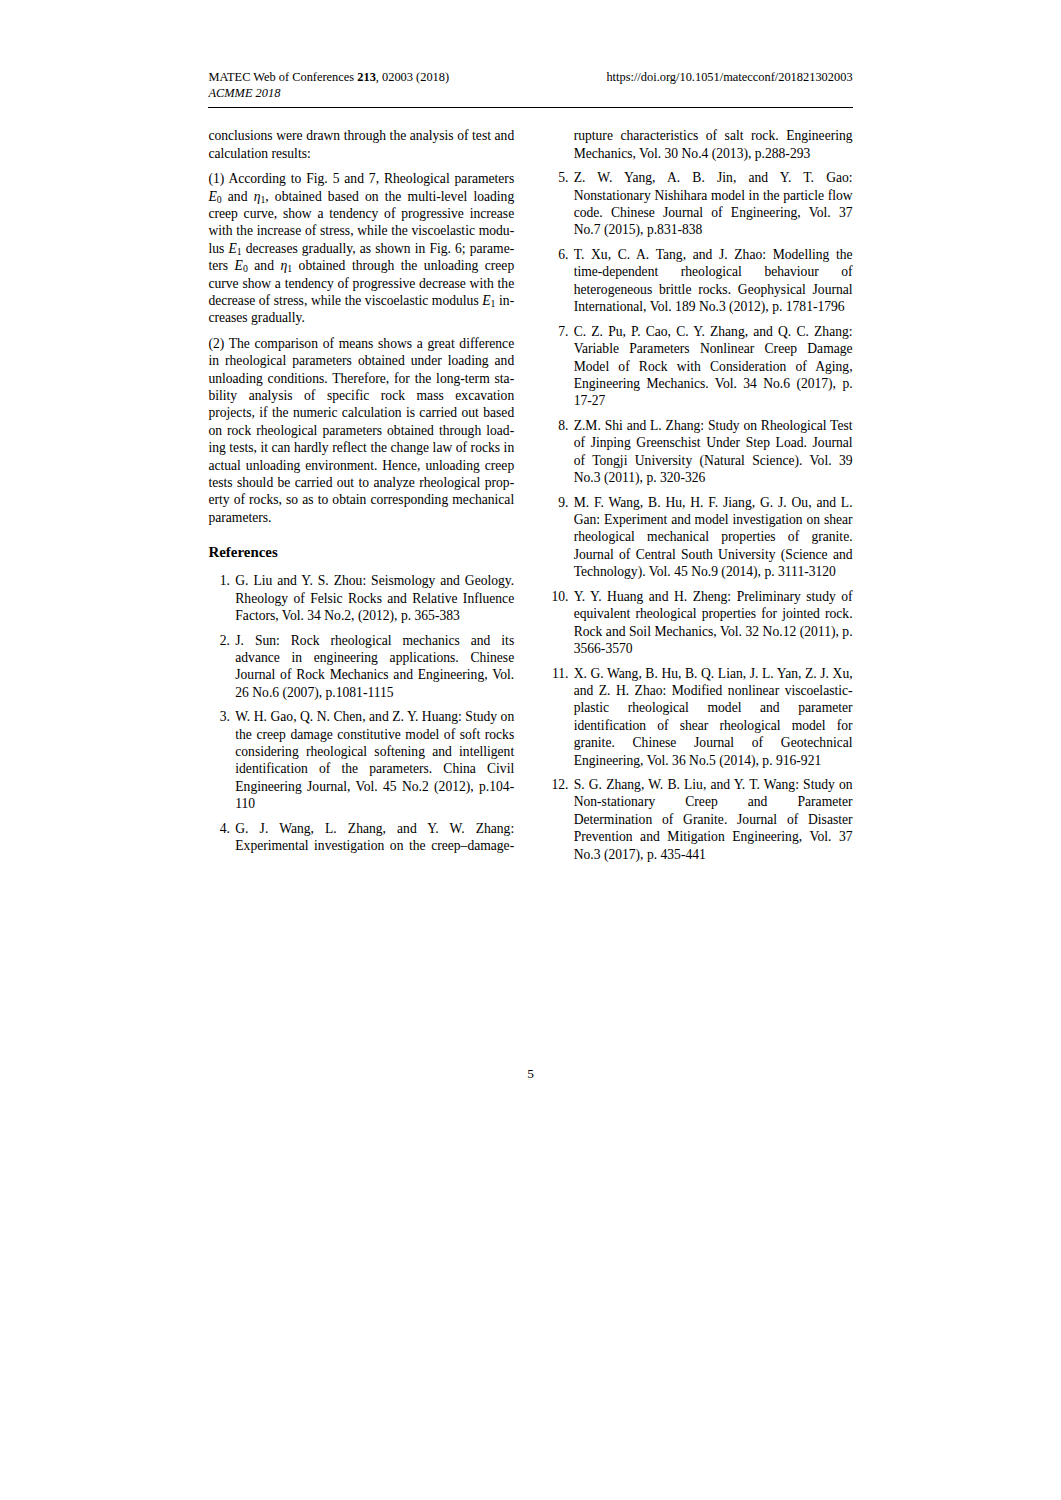MATEC Web of Conferences 213, 02003 (2018)
https://doi.org/10.1051/matecconf/201821302003
ACMME 2018
conclusions were drawn through the analysis of test and calculation results:
(1) According to Fig. 5 and 7, Rheological parameters E0 and η1, obtained based on the multi-level loading creep curve, show a tendency of progressive increase with the increase of stress, while the viscoelastic modulus E1 decreases gradually, as shown in Fig. 6; parameters E0 and η1 obtained through the unloading creep curve show a tendency of progressive decrease with the decrease of stress, while the viscoelastic modulus E1 increases gradually.
(2) The comparison of means shows a great difference in rheological parameters obtained under loading and unloading conditions. Therefore, for the long-term stability analysis of specific rock mass excavation projects, if the numeric calculation is carried out based on rock rheological parameters obtained through loading tests, it can hardly reflect the change law of rocks in actual unloading environment. Hence, unloading creep tests should be carried out to analyze rheological property of rocks, so as to obtain corresponding mechanical parameters.
References
G. Liu and Y. S. Zhou: Seismology and Geology. Rheology of Felsic Rocks and Relative Influence Factors, Vol. 34 No.2, (2012), p. 365-383
J. Sun: Rock rheological mechanics and its advance in engineering applications. Chinese Journal of Rock Mechanics and Engineering, Vol. 26 No.6 (2007), p.1081-1115
W. H. Gao, Q. N. Chen, and Z. Y. Huang: Study on the creep damage constitutive model of soft rocks considering rheological softening and intelligent identification of the parameters. China Civil Engineering Journal, Vol. 45 No.2 (2012), p.104-110
G. J. Wang, L. Zhang, and Y. W. Zhang: Experimental investigation on the creep–damage-rupture characteristics of salt rock. Engineering Mechanics, Vol. 30 No.4 (2013), p.288-293
Z. W. Yang, A. B. Jin, and Y. T. Gao: Nonstationary Nishihara model in the particle flow code. Chinese Journal of Engineering, Vol. 37 No.7 (2015), p.831-838
T. Xu, C. A. Tang, and J. Zhao: Modelling the time-dependent rheological behaviour of heterogeneous brittle rocks. Geophysical Journal International, Vol. 189 No.3 (2012), p. 1781-1796
C. Z. Pu, P. Cao, C. Y. Zhang, and Q. C. Zhang: Variable Parameters Nonlinear Creep Damage Model of Rock with Consideration of Aging, Engineering Mechanics. Vol. 34 No.6 (2017), p. 17-27
Z.M. Shi and L. Zhang: Study on Rheological Test of Jinping Greenschist Under Step Load. Journal of Tongji University (Natural Science). Vol. 39 No.3 (2011), p. 320-326
M. F. Wang, B. Hu, H. F. Jiang, G. J. Ou, and L. Gan: Experiment and model investigation on shear rheological mechanical properties of granite. Journal of Central South University (Science and Technology). Vol. 45 No.9 (2014), p. 3111-3120
Y. Y. Huang and H. Zheng: Preliminary study of equivalent rheological properties for jointed rock. Rock and Soil Mechanics, Vol. 32 No.12 (2011), p. 3566-3570
X. G. Wang, B. Hu, B. Q. Lian, J. L. Yan, Z. J. Xu, and Z. H. Zhao: Modified nonlinear viscoelastic-plastic rheological model and parameter identification of shear rheological model for granite. Chinese Journal of Geotechnical Engineering, Vol. 36 No.5 (2014), p. 916-921
S. G. Zhang, W. B. Liu, and Y. T. Wang: Study on Non-stationary Creep and Parameter Determination of Granite. Journal of Disaster Prevention and Mitigation Engineering, Vol. 37 No.3 (2017), p. 435-441
5